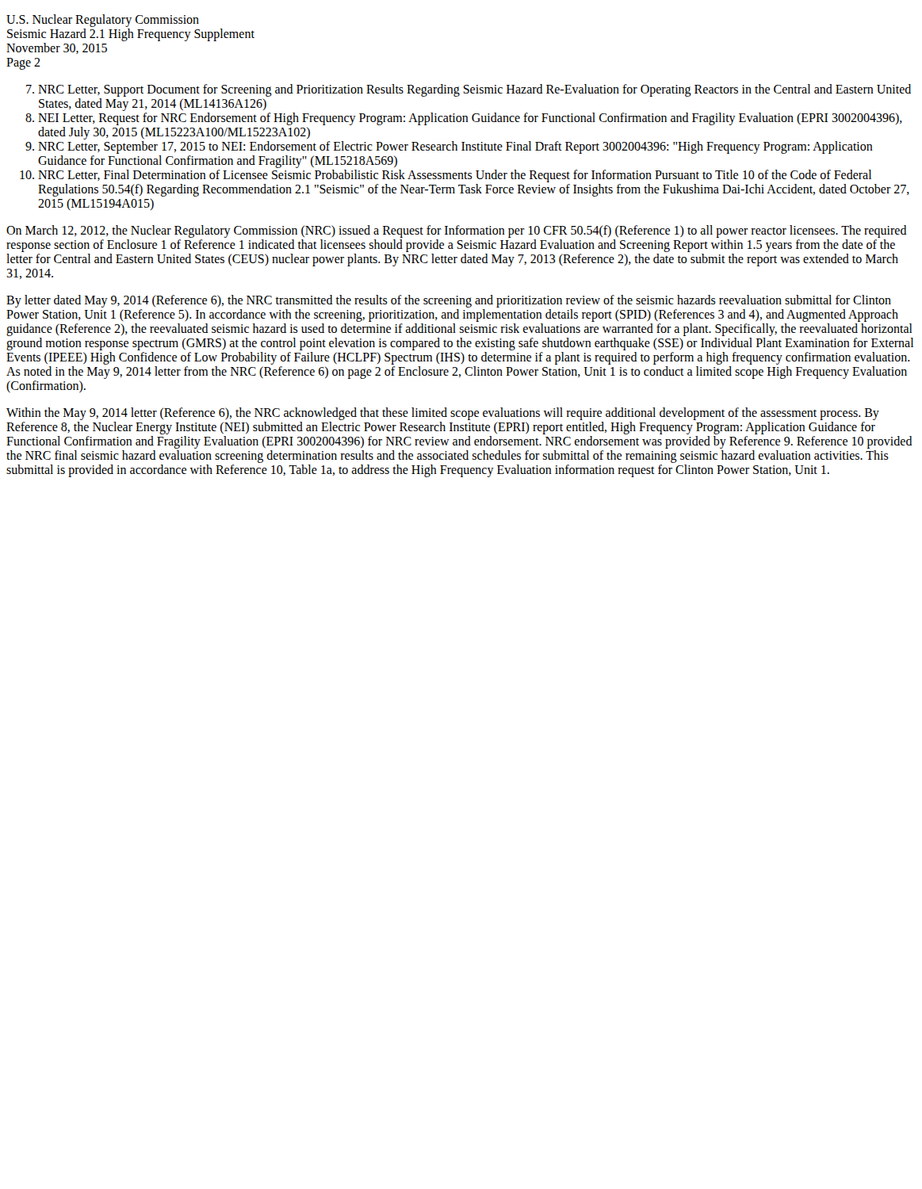U.S. Nuclear Regulatory Commission
Seismic Hazard 2.1 High Frequency Supplement
November 30, 2015
Page 2
NRC Letter, Support Document for Screening and Prioritization Results Regarding Seismic Hazard Re-Evaluation for Operating Reactors in the Central and Eastern United States, dated May 21, 2014 (ML14136A126)
NEI Letter, Request for NRC Endorsement of High Frequency Program: Application Guidance for Functional Confirmation and Fragility Evaluation (EPRI 3002004396), dated July 30, 2015 (ML15223A100/ML15223A102)
NRC Letter, September 17, 2015 to NEI: Endorsement of Electric Power Research Institute Final Draft Report 3002004396: "High Frequency Program: Application Guidance for Functional Confirmation and Fragility" (ML15218A569)
NRC Letter, Final Determination of Licensee Seismic Probabilistic Risk Assessments Under the Request for Information Pursuant to Title 10 of the Code of Federal Regulations 50.54(f) Regarding Recommendation 2.1 "Seismic" of the Near-Term Task Force Review of Insights from the Fukushima Dai-Ichi Accident, dated October 27, 2015 (ML15194A015)
On March 12, 2012, the Nuclear Regulatory Commission (NRC) issued a Request for Information per 10 CFR 50.54(f) (Reference 1) to all power reactor licensees. The required response section of Enclosure 1 of Reference 1 indicated that licensees should provide a Seismic Hazard Evaluation and Screening Report within 1.5 years from the date of the letter for Central and Eastern United States (CEUS) nuclear power plants. By NRC letter dated May 7, 2013 (Reference 2), the date to submit the report was extended to March 31, 2014.
By letter dated May 9, 2014 (Reference 6), the NRC transmitted the results of the screening and prioritization review of the seismic hazards reevaluation submittal for Clinton Power Station, Unit 1 (Reference 5). In accordance with the screening, prioritization, and implementation details report (SPID) (References 3 and 4), and Augmented Approach guidance (Reference 2), the reevaluated seismic hazard is used to determine if additional seismic risk evaluations are warranted for a plant. Specifically, the reevaluated horizontal ground motion response spectrum (GMRS) at the control point elevation is compared to the existing safe shutdown earthquake (SSE) or Individual Plant Examination for External Events (IPEEE) High Confidence of Low Probability of Failure (HCLPF) Spectrum (IHS) to determine if a plant is required to perform a high frequency confirmation evaluation. As noted in the May 9, 2014 letter from the NRC (Reference 6) on page 2 of Enclosure 2, Clinton Power Station, Unit 1 is to conduct a limited scope High Frequency Evaluation (Confirmation).
Within the May 9, 2014 letter (Reference 6), the NRC acknowledged that these limited scope evaluations will require additional development of the assessment process. By Reference 8, the Nuclear Energy Institute (NEI) submitted an Electric Power Research Institute (EPRI) report entitled, High Frequency Program: Application Guidance for Functional Confirmation and Fragility Evaluation (EPRI 3002004396) for NRC review and endorsement. NRC endorsement was provided by Reference 9. Reference 10 provided the NRC final seismic hazard evaluation screening determination results and the associated schedules for submittal of the remaining seismic hazard evaluation activities. This submittal is provided in accordance with Reference 10, Table 1a, to address the High Frequency Evaluation information request for Clinton Power Station, Unit 1.